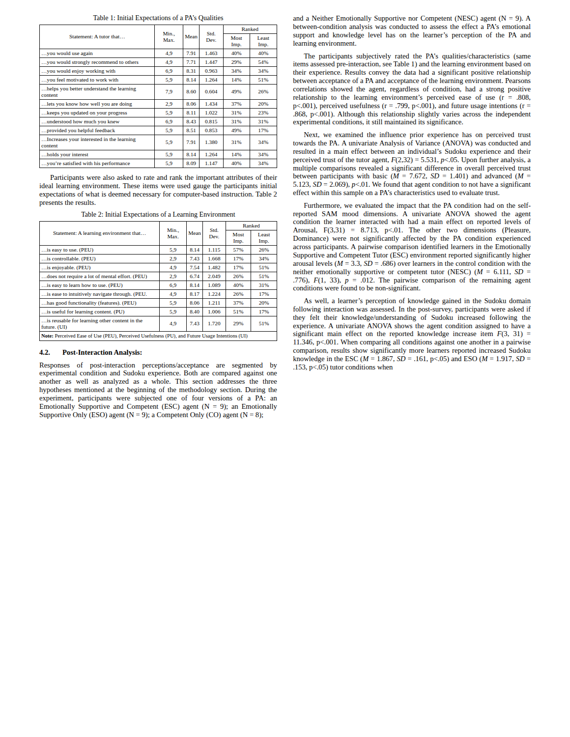Table 1: Initial Expectations of a PA’s Qualities
| Statement: A tutor that… | Min., Max. | Mean | Std. Dev. | Ranked |
| --- | --- | --- | --- | --- |
| Most Imp. | Least Imp. |
| …you would use again | 4,9 | 7.91 | 1.463 | 40% | 40% |
| …you would strongly recommend to others | 4,9 | 7.71 | 1.447 | 29% | 54% |
| …you would enjoy working with | 6,9 | 8.31 | 0.963 | 34% | 34% |
| …you feel motivated to work with | 5,9 | 8.14 | 1.264 | 14% | 51% |
| …helps you better understand the learning content | 7,9 | 8.60 | 0.604 | 49% | 26% |
| …lets you know how well you are doing | 2,9 | 8.06 | 1.434 | 37% | 20% |
| …keeps you updated on your progress | 5,9 | 8.11 | 1.022 | 31% | 23% |
| …understood how much you knew | 6,9 | 8.43 | 0.815 | 31% | 31% |
| …provided you helpful feedback | 5,9 | 8.51 | 0.853 | 49% | 17% |
| …Increases your interested in the learning content | 5,9 | 7.91 | 1.380 | 31% | 34% |
| …holds your interest | 5,9 | 8.14 | 1.264 | 14% | 34% |
| …you’re satisfied with his performance | 5,9 | 8.09 | 1.147 | 40% | 34% |
Participants were also asked to rate and rank the important attributes of their ideal learning environment. These items were used gauge the participants initial expectations of what is deemed necessary for computer-based instruction. Table 2 presents the results.
Table 2: Initial Expectations of a Learning Environment
| Statement: A learning environment that… | Min., Max. | Mean | Std. Dev. | Ranked |
| --- | --- | --- | --- | --- |
| Most Imp. | Least Imp. |
| …is easy to use. (PEU) | 5,9 | 8.14 | 1.115 | 57% | 26% |
| …is controllable. (PEU) | 2,9 | 7.43 | 1.668 | 17% | 34% |
| …is enjoyable. (PEU) | 4,9 | 7.54 | 1.482 | 17% | 51% |
| …does not require a lot of mental effort. (PEU) | 2,9 | 6.74 | 2.049 | 26% | 51% |
| …is easy to learn how to use. (PEU) | 6,9 | 8.14 | 1.089 | 40% | 31% |
| …is ease to intuitively navigate through. (PEU. | 4,9 | 8.17 | 1.224 | 26% | 17% |
| …has good functionality (features). (PEU) | 5,9 | 8.06 | 1.211 | 37% | 20% |
| …is useful for learning content. (PU) | 5,9 | 8.40 | 1.006 | 51% | 17% |
| …is reusable for learning other content in the future. (UI) | 4,9 | 7.43 | 1.720 | 29% | 51% |
| Note: Perceived Ease of Use (PEU), Perceived Usefulness (PU), and Future Usage Intentions (UI) |
4.2. Post-Interaction Analysis:
Responses of post-interaction perceptions/acceptance are segmented by experimental condition and Sudoku experience. Both are compared against one another as well as analyzed as a whole. This section addresses the three hypotheses mentioned at the beginning of the methodology section. During the experiment, participants were subjected one of four versions of a PA: an Emotionally Supportive and Competent (ESC) agent (N = 9); an Emotionally Supportive Only (ESO) agent (N = 9); a Competent Only (CO) agent (N = 8);
and a Neither Emotionally Supportive nor Competent (NESC) agent (N = 9). A between-condition analysis was conducted to assess the effect a PA’s emotional support and knowledge level has on the learner’s perception of the PA and learning environment.
The participants subjectively rated the PA’s qualities/characteristics (same items assessed pre-interaction, see Table 1) and the learning environment based on their experience. Results convey the data had a significant positive relationship between acceptance of a PA and acceptance of the learning environment. Pearsons correlations showed the agent, regardless of condition, had a strong positive relationship to the learning environment’s perceived ease of use (r = .808, p<.001), perceived usefulness (r = .799, p<.001), and future usage intentions (r = .868, p<.001). Although this relationship slightly varies across the independent experimental conditions, it still maintained its significance.
Next, we examined the influence prior experience has on perceived trust towards the PA. A univariate Analysis of Variance (ANOVA) was conducted and resulted in a main effect between an individual’s Sudoku experience and their perceived trust of the tutor agent, F(2,32) = 5.531, p<.05. Upon further analysis, a multiple comparisons revealed a significant difference in overall perceived trust between participants with basic (M = 7.672, SD = 1.401) and advanced (M = 5.123, SD = 2.069), p<.01. We found that agent condition to not have a significant effect within this sample on a PA’s characteristics used to evaluate trust.
Furthermore, we evaluated the impact that the PA condition had on the self-reported SAM mood dimensions. A univariate ANOVA showed the agent condition the learner interacted with had a main effect on reported levels of Arousal, F(3,31) = 8.713, p<.01. The other two dimensions (Pleasure, Dominance) were not significantly affected by the PA condition experienced across participants. A pairwise comparison identified learners in the Emotionally Supportive and Competent Tutor (ESC) environment reported significantly higher arousal levels (M = 3.3, SD = .686) over learners in the control condition with the neither emotionally supportive or competent tutor (NESC) (M = 6.111, SD = .776), F(1, 33), p = .012. The pairwise comparison of the remaining agent conditions were found to be non-significant.
As well, a learner’s perception of knowledge gained in the Sudoku domain following interaction was assessed. In the post-survey, participants were asked if they felt their knowledge/understanding of Sudoku increased following the experience. A univariate ANOVA shows the agent condition assigned to have a significant main effect on the reported knowledge increase item F(3, 31) = 11.346, p<.001. When comparing all conditions against one another in a pairwise comparison, results show significantly more learners reported increased Sudoku knowledge in the ESC (M = 1.867, SD = .161, p<.05) and ESO (M = 1.917, SD = .153, p<.05) tutor conditions when